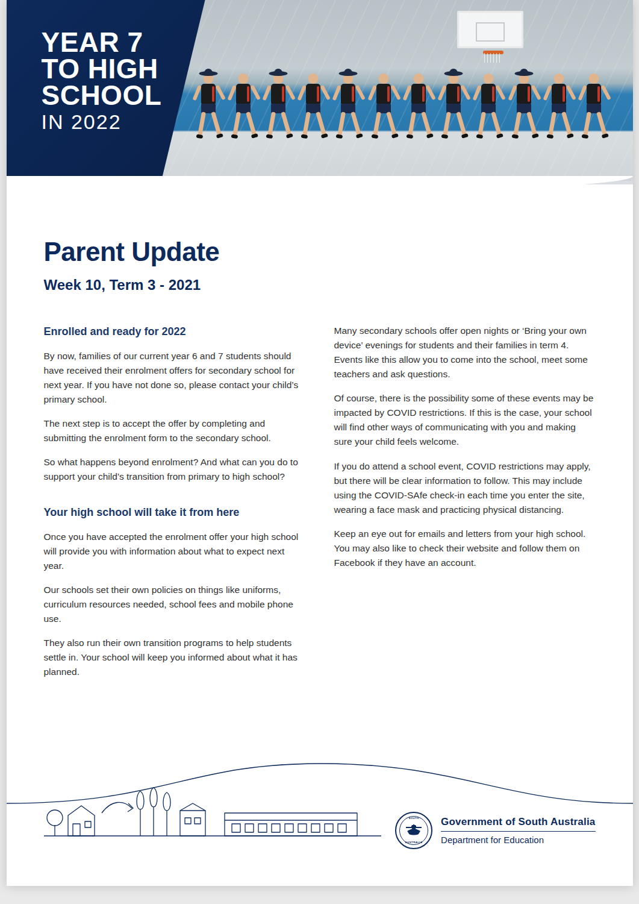Year 7
to high
school in 2022
Parent Update
Week 10, Term 3 - 2021
Enrolled and ready for 2022
By now, families of our current year 6 and 7 students should have received their enrolment offers for secondary school for next year. If you have not done so, please contact your child’s primary school.
The next step is to accept the offer by completing and submitting the enrolment form to the secondary school.
So what happens beyond enrolment? And what can you do to support your child’s transition from primary to high school?
Your high school will take it from here
Once you have accepted the enrolment offer your high school will provide you with information about what to expect next year.
Our schools set their own policies on things like uniforms, curriculum resources needed, school fees and mobile phone use.
They also run their own transition programs to help students settle in. Your school will keep you informed about what it has planned.
Many secondary schools offer open nights or ‘Bring your own device’ evenings for students and their families in term 4. Events like this allow you to come into the school, meet some teachers and ask questions.
Of course, there is the possibility some of these events may be impacted by COVID restrictions. If this is the case, your school will find other ways of communicating with you and making sure your child feels welcome.
If you do attend a school event, COVID restrictions may apply, but there will be clear information to follow. This may include using the COVID-SAfe check-in each time you enter the site, wearing a face mask and practicing physical distancing.
Keep an eye out for emails and letters from your high school. You may also like to check their website and follow them on Facebook if they have an account.
SOUTH AUSTRALIA
Government of South Australia
Department for Education